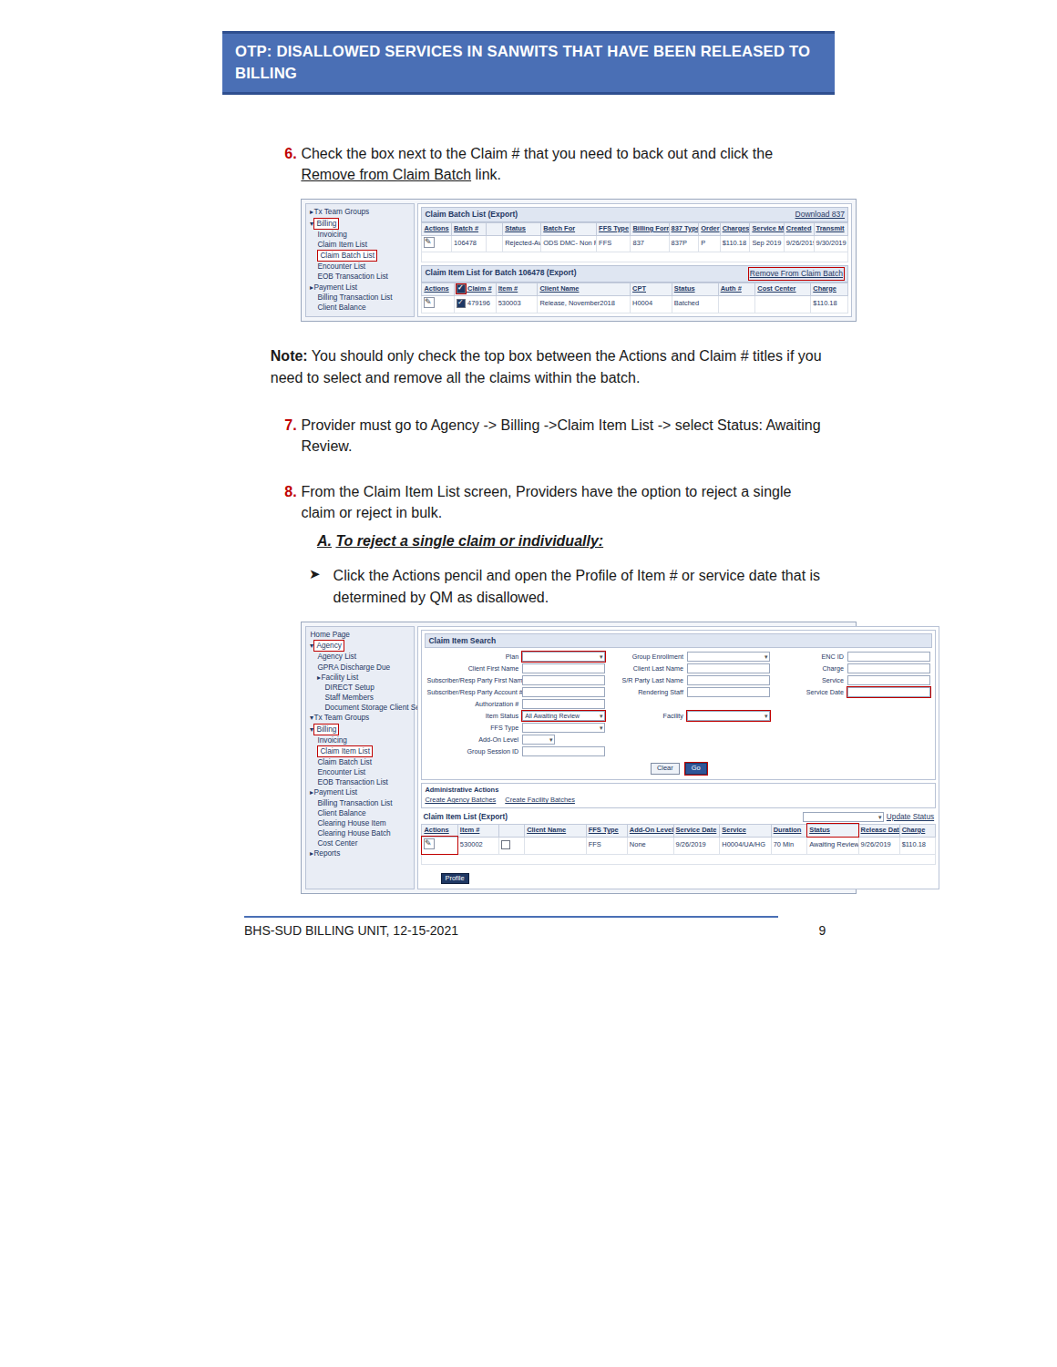OTP: DISALLOWED SERVICES IN SANWITS THAT HAVE BEEN RELEASED TO BILLING
6. Check the box next to the Claim # that you need to back out and click the Remove from Claim Batch link.
Tx Team Groups
Billing
Invoicing
Claim Item List
Claim Batch List
Encounter List
EOB Transaction List
Payment List
Billing Transaction List
Client Balance
Claim Batch List (Export) Download 837
| Actions | Batch # | | Status | Batch For | FFS Type | Billing Form | 837 Type | Order | Charges | Service Mo/Yr | Created | Transmit |
| --- | --- | --- | --- | --- | --- | --- | --- | --- | --- | --- | --- | --- |
| | 106478 | | Rejected-Awaiting Review | ODS DMC- Non Peri | FFS | 837 | 837P | P | $110.18 | Sep 2019 | 9/26/2019 | 9/30/2019 |
Claim Item List for Batch 106478 (Export) Remove From Claim Batch
| Actions | Claim # | Item # | Client Name | CPT | Status | Auth # | Cost Center | Charge |
| --- | --- | --- | --- | --- | --- | --- | --- | --- |
| | 479196 | 530003 | Release, November2018 | H0004 | Batched | | | $110.18 |
Note: You should only check the top box between the Actions and Claim # titles if you need to select and remove all the claims within the batch.
7. Provider must go to Agency -> Billing ->Claim Item List -> select Status: Awaiting Review.
8. From the Claim Item List screen, Providers have the option to reject a single claim or reject in bulk.
A. To reject a single claim or individually:
Click the Actions pencil and open the Profile of Item # or service date that is determined by QM as disallowed.
Home Page
Agency
Agency List
GPRA Discharge Due
Facility List
DIRECT Setup
Staff Members
Document Storage Client Search
Tx Team Groups
Billing
Invoicing
Claim Item List
Claim Batch List
Encounter List
EOB Transaction List
Payment List
Billing Transaction List
Client Balance
Clearing House Item
Clearing House Batch
Cost Center
Reports
Claim Item Search
Plan
Group Enrollment
ENC ID
Client First Name
Client Last Name
Charge
Subscriber/Resp Party First Name
S/R Party Last Name
Service
Subscriber/Resp Party Account #
Rendering Staff
Service Date
Authorization #
Item Status
All Awaiting Review
Facility
FFS Type
Add-On Level
Group Session ID
Clear Go
Administrative Actions
Create Agency Batches Create Facility Batches
Claim Item List (Export) Update Status
| Actions | Item # | | Client Name | FFS Type | Add-On Level | Service Date | Service | Duration | Status | Release Date | Charge |
| --- | --- | --- | --- | --- | --- | --- | --- | --- | --- | --- | --- |
| | 530002 | | | FFS | None | 9/26/2019 | H0004/UA/HG | 70 Min | Awaiting Review | 9/26/2019 | $110.18 |
Profile
BHS-SUD BILLING UNIT, 12-15-2021
9